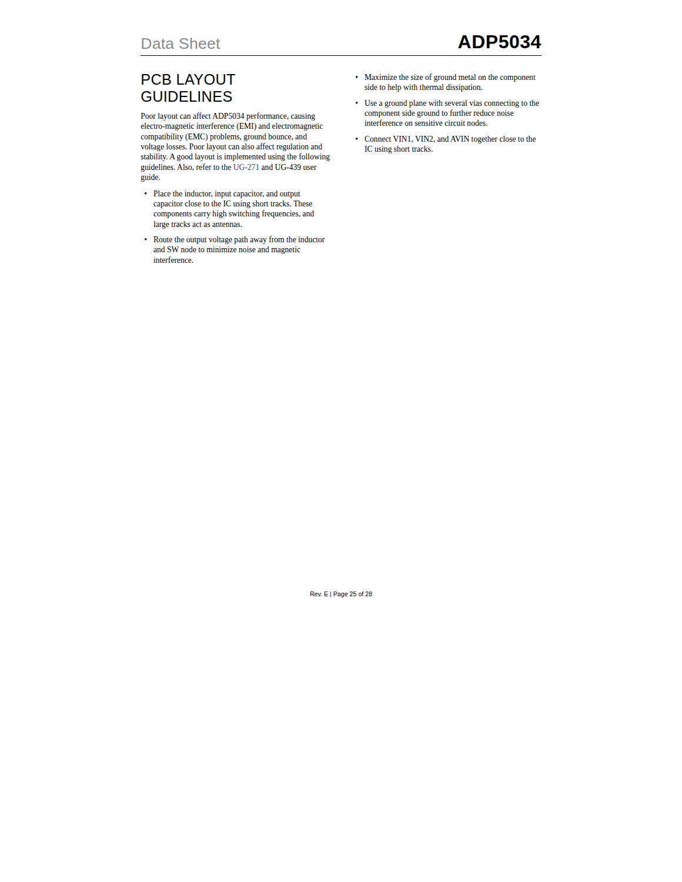Data Sheet
ADP5034
PCB LAYOUT GUIDELINES
Poor layout can affect ADP5034 performance, causing electro-magnetic interference (EMI) and electromagnetic compatibility (EMC) problems, ground bounce, and voltage losses. Poor layout can also affect regulation and stability. A good layout is implemented using the following guidelines. Also, refer to the UG-271 and UG-439 user guide.
Place the inductor, input capacitor, and output capacitor close to the IC using short tracks. These components carry high switching frequencies, and large tracks act as antennas.
Route the output voltage path away from the inductor and SW node to minimize noise and magnetic interference.
Maximize the size of ground metal on the component side to help with thermal dissipation.
Use a ground plane with several vias connecting to the component side ground to further reduce noise interference on sensitive circuit nodes.
Connect VIN1, VIN2, and AVIN together close to the IC using short tracks.
Rev. E | Page 25 of 28